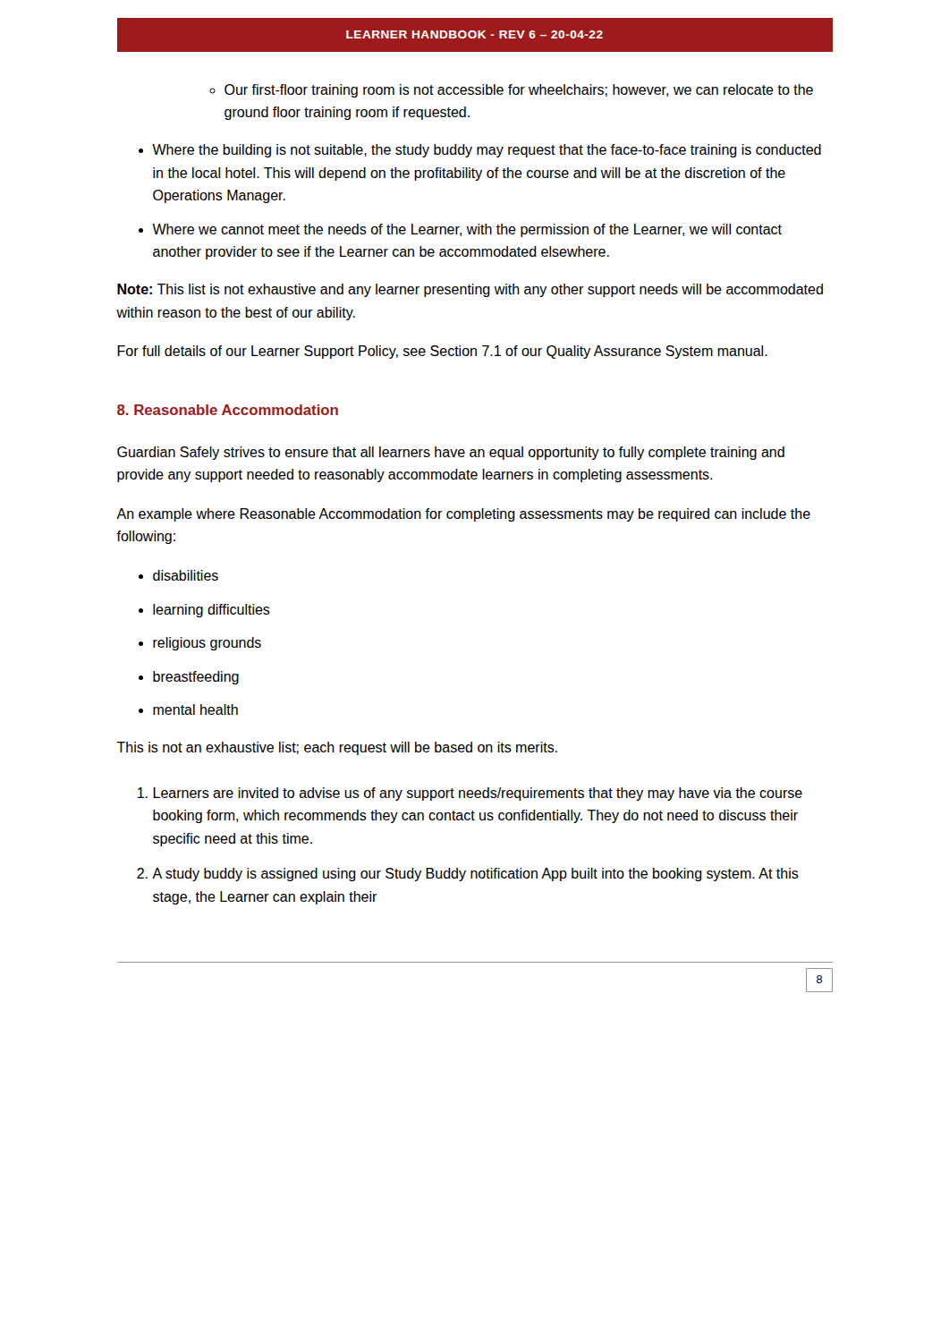LEARNER HANDBOOK - REV 6 – 20-04-22
Our first-floor training room is not accessible for wheelchairs; however, we can relocate to the ground floor training room if requested.
Where the building is not suitable, the study buddy may request that the face-to-face training is conducted in the local hotel. This will depend on the profitability of the course and will be at the discretion of the Operations Manager.
Where we cannot meet the needs of the Learner, with the permission of the Learner, we will contact another provider to see if the Learner can be accommodated elsewhere.
Note: This list is not exhaustive and any learner presenting with any other support needs will be accommodated within reason to the best of our ability.
For full details of our Learner Support Policy, see Section 7.1 of our Quality Assurance System manual.
8. Reasonable Accommodation
Guardian Safely strives to ensure that all learners have an equal opportunity to fully complete training and provide any support needed to reasonably accommodate learners in completing assessments.
An example where Reasonable Accommodation for completing assessments may be required can include the following:
disabilities
learning difficulties
religious grounds
breastfeeding
mental health
This is not an exhaustive list; each request will be based on its merits.
Learners are invited to advise us of any support needs/requirements that they may have via the course booking form, which recommends they can contact us confidentially. They do not need to discuss their specific need at this time.
A study buddy is assigned using our Study Buddy notification App built into the booking system. At this stage, the Learner can explain their
8